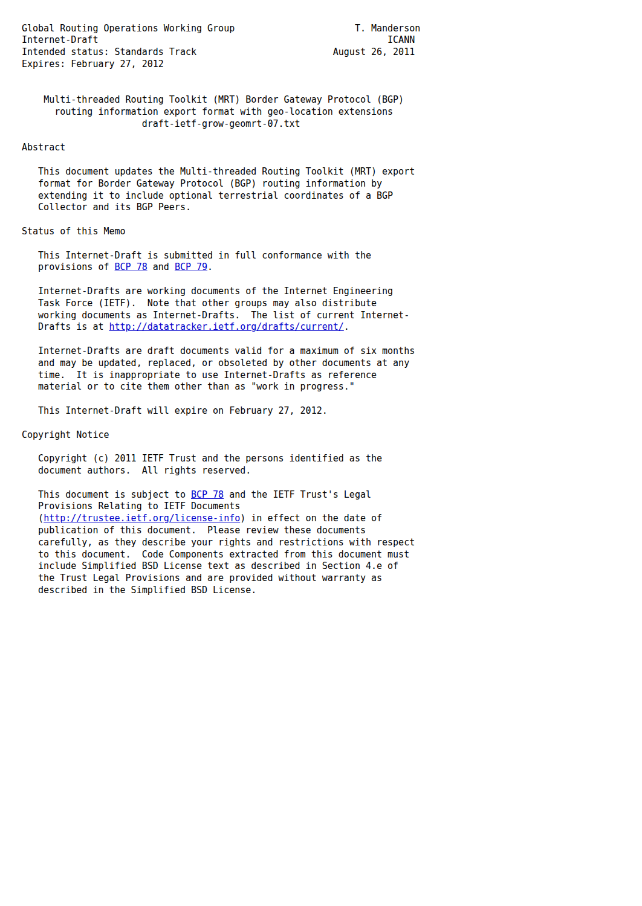Global Routing Operations Working Group                      T. Manderson
Internet-Draft                                                     ICANN
Intended status: Standards Track                         August 26, 2011
Expires: February 27, 2012


    Multi-threaded Routing Toolkit (MRT) Border Gateway Protocol (BGP)
      routing information export format with geo-location extensions
                      draft-ietf-grow-geomrt-07.txt

Abstract

   This document updates the Multi-threaded Routing Toolkit (MRT) export
   format for Border Gateway Protocol (BGP) routing information by
   extending it to include optional terrestrial coordinates of a BGP
   Collector and its BGP Peers.

Status of this Memo

   This Internet-Draft is submitted in full conformance with the
   provisions of BCP 78 and BCP 79.

   Internet-Drafts are working documents of the Internet Engineering
   Task Force (IETF).  Note that other groups may also distribute
   working documents as Internet-Drafts.  The list of current Internet-
   Drafts is at http://datatracker.ietf.org/drafts/current/.

   Internet-Drafts are draft documents valid for a maximum of six months
   and may be updated, replaced, or obsoleted by other documents at any
   time.  It is inappropriate to use Internet-Drafts as reference
   material or to cite them other than as "work in progress."

   This Internet-Draft will expire on February 27, 2012.

Copyright Notice

   Copyright (c) 2011 IETF Trust and the persons identified as the
   document authors.  All rights reserved.

   This document is subject to BCP 78 and the IETF Trust's Legal
   Provisions Relating to IETF Documents
   (http://trustee.ietf.org/license-info) in effect on the date of
   publication of this document.  Please review these documents
   carefully, as they describe your rights and restrictions with respect
   to this document.  Code Components extracted from this document must
   include Simplified BSD License text as described in Section 4.e of
   the Trust Legal Provisions and are provided without warranty as
   described in the Simplified BSD License.